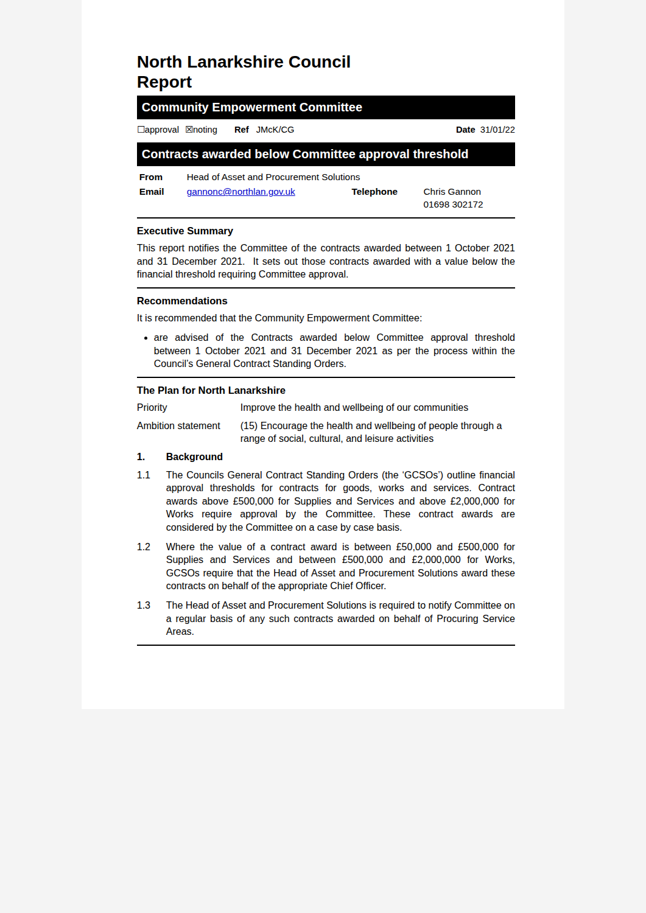North Lanarkshire Council Report
Community Empowerment Committee
☐approval ☒noting Ref JMcK/CG Date 31/01/22
Contracts awarded below Committee approval threshold
| From | Head of Asset and Procurement Solutions |
| Email | gannonc@northlan.gov.uk | Telephone | Chris Gannon 01698 302172 |
Executive Summary
This report notifies the Committee of the contracts awarded between 1 October 2021 and 31 December 2021. It sets out those contracts awarded with a value below the financial threshold requiring Committee approval.
Recommendations
It is recommended that the Community Empowerment Committee:
are advised of the Contracts awarded below Committee approval threshold between 1 October 2021 and 31 December 2021 as per the process within the Council’s General Contract Standing Orders.
The Plan for North Lanarkshire
Priority
Improve the health and wellbeing of our communities
Ambition statement
(15) Encourage the health and wellbeing of people through a range of social, cultural, and leisure activities
1.
Background
1.1 The Councils General Contract Standing Orders (the ‘GCSOs’) outline financial approval thresholds for contracts for goods, works and services. Contract awards above £500,000 for Supplies and Services and above £2,000,000 for Works require approval by the Committee. These contract awards are considered by the Committee on a case by case basis.
1.2 Where the value of a contract award is between £50,000 and £500,000 for Supplies and Services and between £500,000 and £2,000,000 for Works, GCSOs require that the Head of Asset and Procurement Solutions award these contracts on behalf of the appropriate Chief Officer.
1.3 The Head of Asset and Procurement Solutions is required to notify Committee on a regular basis of any such contracts awarded on behalf of Procuring Service Areas.